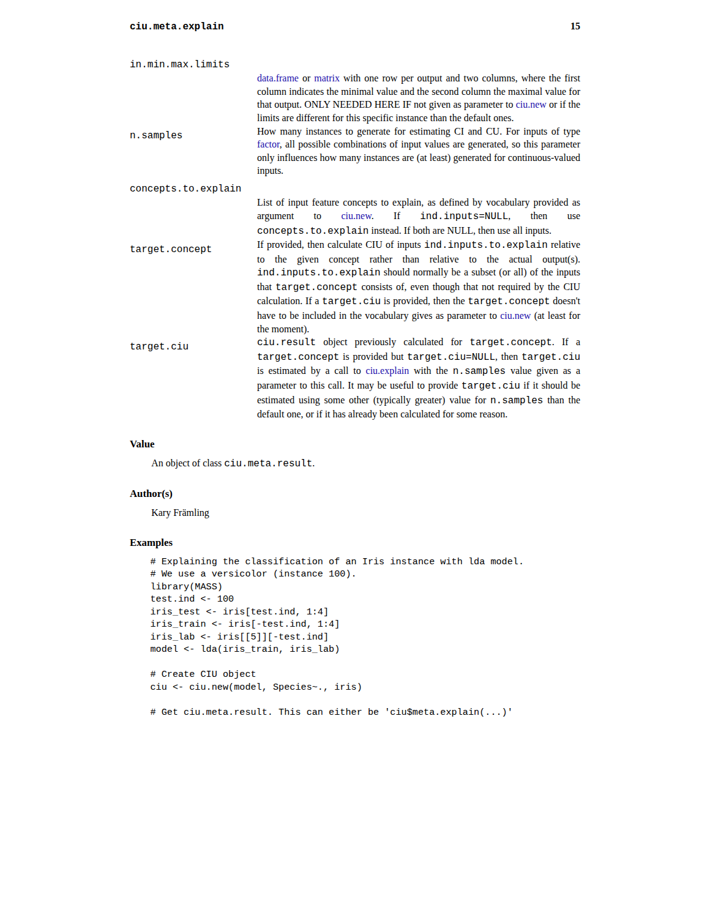ciu.meta.explain 15
in.min.max.limits
data.frame or matrix with one row per output and two columns, where the first column indicates the minimal value and the second column the maximal value for that output. ONLY NEEDED HERE IF not given as parameter to ciu.new or if the limits are different for this specific instance than the default ones.
n.samples
How many instances to generate for estimating CI and CU. For inputs of type factor, all possible combinations of input values are generated, so this parameter only influences how many instances are (at least) generated for continuous-valued inputs.
concepts.to.explain
List of input feature concepts to explain, as defined by vocabulary provided as argument to ciu.new. If ind.inputs=NULL, then use concepts.to.explain instead. If both are NULL, then use all inputs.
target.concept
If provided, then calculate CIU of inputs ind.inputs.to.explain relative to the given concept rather than relative to the actual output(s). ind.inputs.to.explain should normally be a subset (or all) of the inputs that target.concept consists of, even though that not required by the CIU calculation. If a target.ciu is provided, then the target.concept doesn't have to be included in the vocabulary gives as parameter to ciu.new (at least for the moment).
target.ciu
ciu.result object previously calculated for target.concept. If a target.concept is provided but target.ciu=NULL, then target.ciu is estimated by a call to ciu.explain with the n.samples value given as a parameter to this call. It may be useful to provide target.ciu if it should be estimated using some other (typically greater) value for n.samples than the default one, or if it has already been calculated for some reason.
Value
An object of class ciu.meta.result.
Author(s)
Kary Främling
Examples
# Explaining the classification of an Iris instance with lda model.
# We use a versicolor (instance 100).
library(MASS)
test.ind <- 100
iris_test <- iris[test.ind, 1:4]
iris_train <- iris[-test.ind, 1:4]
iris_lab <- iris[[5]][-test.ind]
model <- lda(iris_train, iris_lab)

# Create CIU object
ciu <- ciu.new(model, Species~., iris)

# Get ciu.meta.result. This can either be 'ciu$meta.explain(...)'